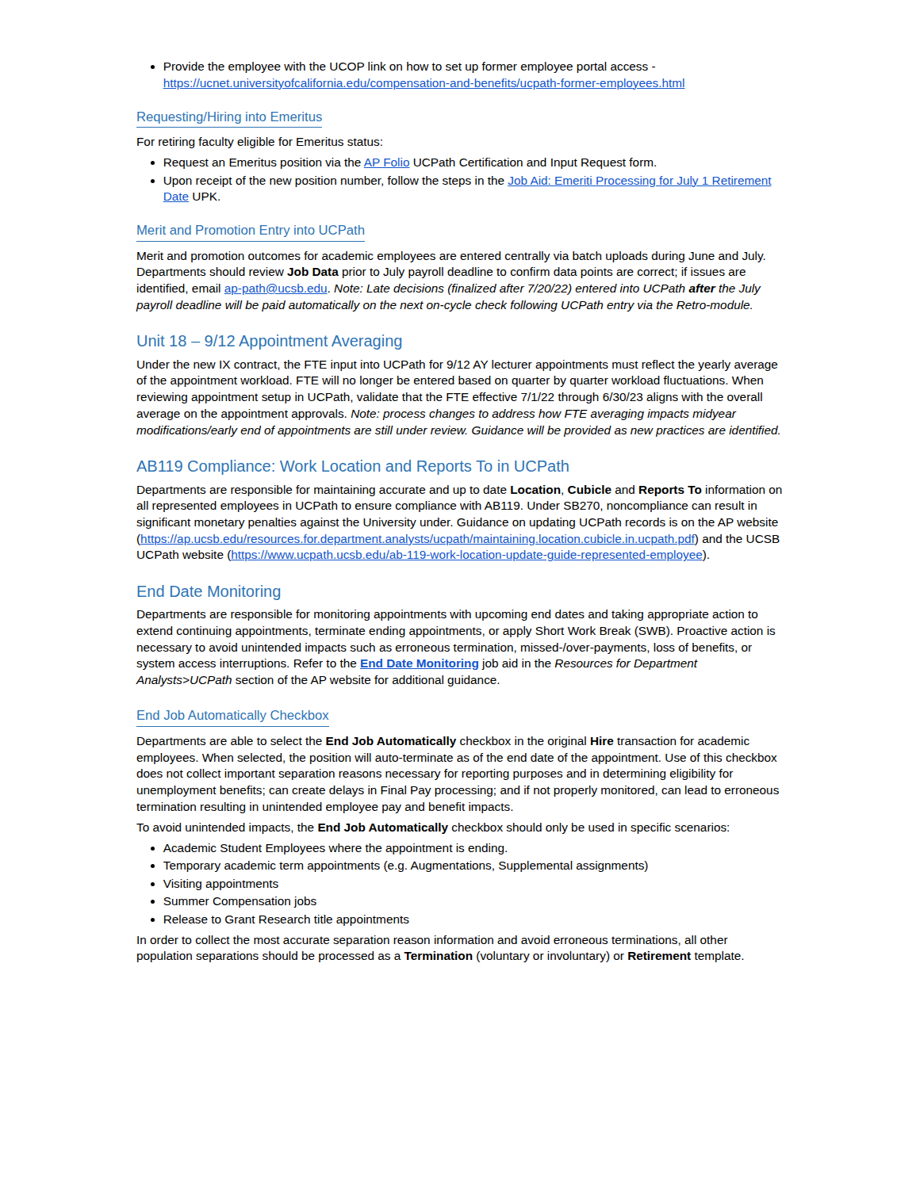Provide the employee with the UCOP link on how to set up former employee portal access - https://ucnet.universityofcalifornia.edu/compensation-and-benefits/ucpath-former-employees.html
Requesting/Hiring into Emeritus
For retiring faculty eligible for Emeritus status:
Request an Emeritus position via the AP Folio UCPath Certification and Input Request form.
Upon receipt of the new position number, follow the steps in the Job Aid: Emeriti Processing for July 1 Retirement Date UPK.
Merit and Promotion Entry into UCPath
Merit and promotion outcomes for academic employees are entered centrally via batch uploads during June and July. Departments should review Job Data prior to July payroll deadline to confirm data points are correct; if issues are identified, email ap-path@ucsb.edu. Note: Late decisions (finalized after 7/20/22) entered into UCPath after the July payroll deadline will be paid automatically on the next on-cycle check following UCPath entry via the Retro-module.
Unit 18 – 9/12 Appointment Averaging
Under the new IX contract, the FTE input into UCPath for 9/12 AY lecturer appointments must reflect the yearly average of the appointment workload. FTE will no longer be entered based on quarter by quarter workload fluctuations. When reviewing appointment setup in UCPath, validate that the FTE effective 7/1/22 through 6/30/23 aligns with the overall average on the appointment approvals. Note: process changes to address how FTE averaging impacts midyear modifications/early end of appointments are still under review. Guidance will be provided as new practices are identified.
AB119 Compliance: Work Location and Reports To in UCPath
Departments are responsible for maintaining accurate and up to date Location, Cubicle and Reports To information on all represented employees in UCPath to ensure compliance with AB119. Under SB270, noncompliance can result in significant monetary penalties against the University under. Guidance on updating UCPath records is on the AP website (https://ap.ucsb.edu/resources.for.department.analysts/ucpath/maintaining.location.cubicle.in.ucpath.pdf) and the UCSB UCPath website (https://www.ucpath.ucsb.edu/ab-119-work-location-update-guide-represented-employee).
End Date Monitoring
Departments are responsible for monitoring appointments with upcoming end dates and taking appropriate action to extend continuing appointments, terminate ending appointments, or apply Short Work Break (SWB). Proactive action is necessary to avoid unintended impacts such as erroneous termination, missed-/over-payments, loss of benefits, or system access interruptions. Refer to the End Date Monitoring job aid in the Resources for Department Analysts>UCPath section of the AP website for additional guidance.
End Job Automatically Checkbox
Departments are able to select the End Job Automatically checkbox in the original Hire transaction for academic employees. When selected, the position will auto-terminate as of the end date of the appointment. Use of this checkbox does not collect important separation reasons necessary for reporting purposes and in determining eligibility for unemployment benefits; can create delays in Final Pay processing; and if not properly monitored, can lead to erroneous termination resulting in unintended employee pay and benefit impacts.
To avoid unintended impacts, the End Job Automatically checkbox should only be used in specific scenarios:
Academic Student Employees where the appointment is ending.
Temporary academic term appointments (e.g. Augmentations, Supplemental assignments)
Visiting appointments
Summer Compensation jobs
Release to Grant Research title appointments
In order to collect the most accurate separation reason information and avoid erroneous terminations, all other population separations should be processed as a Termination (voluntary or involuntary) or Retirement template.